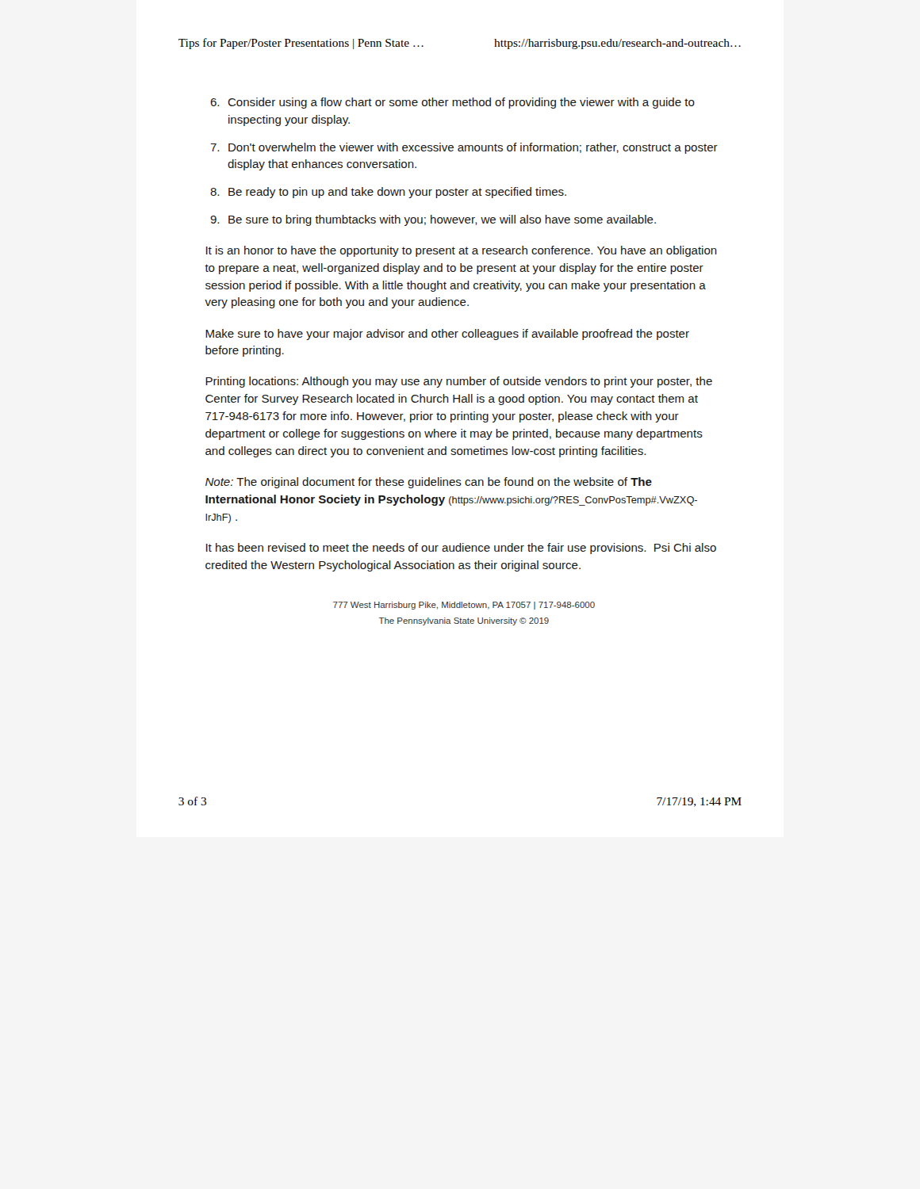Tips for Paper/Poster Presentations | Penn State … https://harrisburg.psu.edu/research-and-outreach…
Consider using a flow chart or some other method of providing the viewer with a guide to inspecting your display.
Don't overwhelm the viewer with excessive amounts of information; rather, construct a poster display that enhances conversation.
Be ready to pin up and take down your poster at specified times.
Be sure to bring thumbtacks with you; however, we will also have some available.
It is an honor to have the opportunity to present at a research conference. You have an obligation to prepare a neat, well-organized display and to be present at your display for the entire poster session period if possible. With a little thought and creativity, you can make your presentation a very pleasing one for both you and your audience.
Make sure to have your major advisor and other colleagues if available proofread the poster before printing.
Printing locations: Although you may use any number of outside vendors to print your poster, the Center for Survey Research located in Church Hall is a good option. You may contact them at 717-948-6173 for more info. However, prior to printing your poster, please check with your department or college for suggestions on where it may be printed, because many departments and colleges can direct you to convenient and sometimes low-cost printing facilities.
Note: The original document for these guidelines can be found on the website of The International Honor Society in Psychology (https://www.psichi.org/?RES_ConvPosTemp#.VwZXQ-IrJhF) .
It has been revised to meet the needs of our audience under the fair use provisions. Psi Chi also credited the Western Psychological Association as their original source.
777 West Harrisburg Pike, Middletown, PA 17057 | 717-948-6000
The Pennsylvania State University © 2019
3 of 3 7/17/19, 1:44 PM